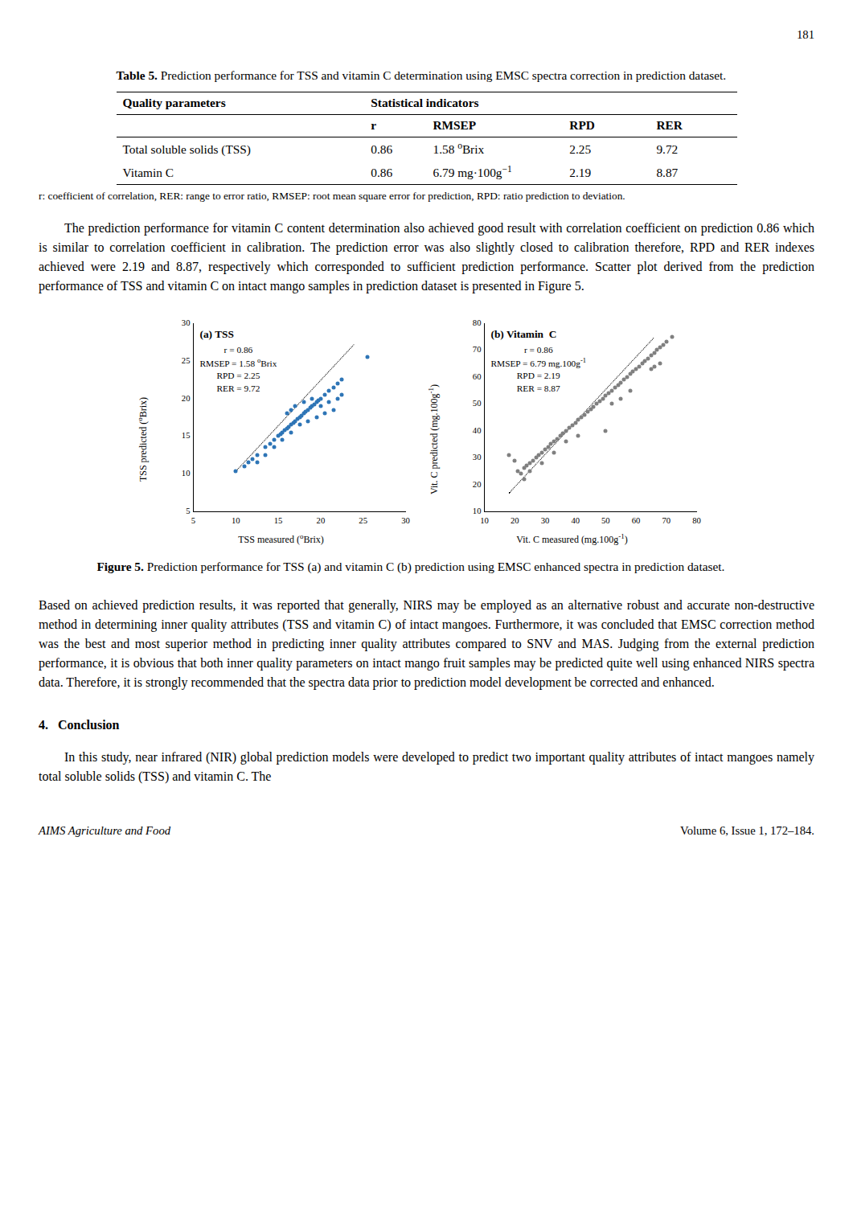181
Table 5. Prediction performance for TSS and vitamin C determination using EMSC spectra correction in prediction dataset.
| Quality parameters | Statistical indicators |
| --- | --- |
| | r | RMSEP | RPD | RER |
| Total soluble solids (TSS) | 0.86 | 1.58 o Brix | 2.25 | 9.72 |
| Vitamin C | 0.86 | 6.79 mg·100g −1 | 2.19 | 8.87 |
r: coefficient of correlation, RER: range to error ratio, RMSEP: root mean square error for prediction, RPD: ratio prediction to deviation.
The prediction performance for vitamin C content determination also achieved good result with correlation coefficient on prediction 0.86 which is similar to correlation coefficient in calibration. The prediction error was also slightly closed to calibration therefore, RPD and RER indexes achieved were 2.19 and 8.87, respectively which corresponded to sufficient prediction performance. Scatter plot derived from the prediction performance of TSS and vitamin C on intact mango samples in prediction dataset is presented in Figure 5.
TSS predicted (oBrix)
(a) TSS
r = 0.86
RMSEP = 1.58 oBrix
RPD = 2.25
RER = 9.72
30
25
20
15
10
5
5
10
15
20
25
30
TSS measured (oBrix)
Vit. C predicted (mg.100g-1)
(b) Vitamin C
r = 0.86
RMSEP = 6.79 mg.100g-1
RPD = 2.19
RER = 8.87
80
70
60
50
40
30
20
10
10
20
30
40
50
60
70
80
Vit. C measured (mg.100g-1)
Figure 5. Prediction performance for TSS (a) and vitamin C (b) prediction using EMSC enhanced spectra in prediction dataset.
Based on achieved prediction results, it was reported that generally, NIRS may be employed as an alternative robust and accurate non-destructive method in determining inner quality attributes (TSS and vitamin C) of intact mangoes. Furthermore, it was concluded that EMSC correction method was the best and most superior method in predicting inner quality attributes compared to SNV and MAS. Judging from the external prediction performance, it is obvious that both inner quality parameters on intact mango fruit samples may be predicted quite well using enhanced NIRS spectra data. Therefore, it is strongly recommended that the spectra data prior to prediction model development be corrected and enhanced.
4. Conclusion
In this study, near infrared (NIR) global prediction models were developed to predict two important quality attributes of intact mangoes namely total soluble solids (TSS) and vitamin C. The
AIMS Agriculture and Food Volume 6, Issue 1, 172–184.